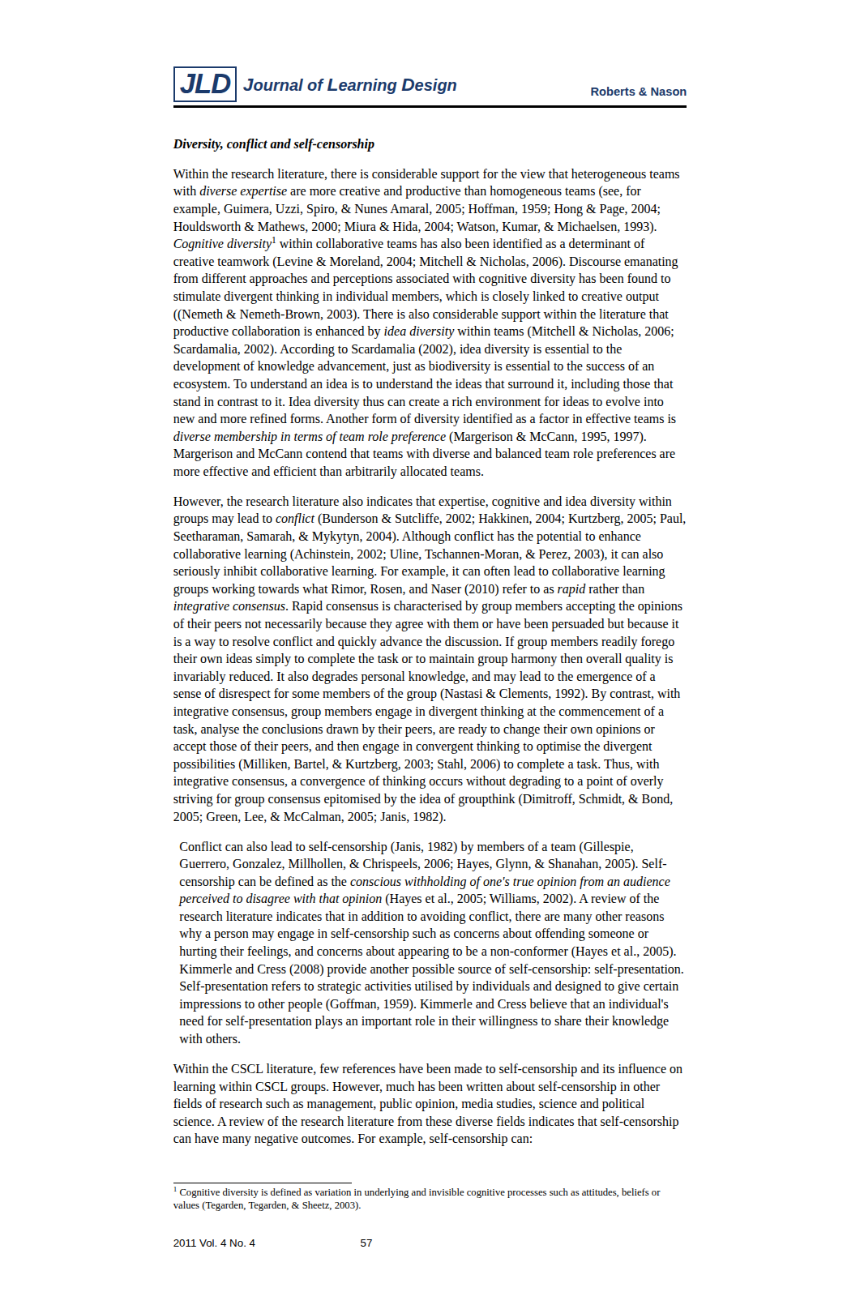JLD Journal of Learning Design
Roberts & Nason
Diversity, conflict and self-censorship
Within the research literature, there is considerable support for the view that heterogeneous teams with diverse expertise are more creative and productive than homogeneous teams (see, for example, Guimera, Uzzi, Spiro, & Nunes Amaral, 2005; Hoffman, 1959; Hong & Page, 2004; Houldsworth & Mathews, 2000; Miura & Hida, 2004; Watson, Kumar, & Michaelsen, 1993). Cognitive diversity1 within collaborative teams has also been identified as a determinant of creative teamwork (Levine & Moreland, 2004; Mitchell & Nicholas, 2006). Discourse emanating from different approaches and perceptions associated with cognitive diversity has been found to stimulate divergent thinking in individual members, which is closely linked to creative output ((Nemeth & Nemeth-Brown, 2003). There is also considerable support within the literature that productive collaboration is enhanced by idea diversity within teams (Mitchell & Nicholas, 2006; Scardamalia, 2002). According to Scardamalia (2002), idea diversity is essential to the development of knowledge advancement, just as biodiversity is essential to the success of an ecosystem. To understand an idea is to understand the ideas that surround it, including those that stand in contrast to it. Idea diversity thus can create a rich environment for ideas to evolve into new and more refined forms. Another form of diversity identified as a factor in effective teams is diverse membership in terms of team role preference (Margerison & McCann, 1995, 1997). Margerison and McCann contend that teams with diverse and balanced team role preferences are more effective and efficient than arbitrarily allocated teams.
However, the research literature also indicates that expertise, cognitive and idea diversity within groups may lead to conflict (Bunderson & Sutcliffe, 2002; Hakkinen, 2004; Kurtzberg, 2005; Paul, Seetharaman, Samarah, & Mykytyn, 2004). Although conflict has the potential to enhance collaborative learning (Achinstein, 2002; Uline, Tschannen-Moran, & Perez, 2003), it can also seriously inhibit collaborative learning. For example, it can often lead to collaborative learning groups working towards what Rimor, Rosen, and Naser (2010) refer to as rapid rather than integrative consensus. Rapid consensus is characterised by group members accepting the opinions of their peers not necessarily because they agree with them or have been persuaded but because it is a way to resolve conflict and quickly advance the discussion. If group members readily forego their own ideas simply to complete the task or to maintain group harmony then overall quality is invariably reduced. It also degrades personal knowledge, and may lead to the emergence of a sense of disrespect for some members of the group (Nastasi & Clements, 1992). By contrast, with integrative consensus, group members engage in divergent thinking at the commencement of a task, analyse the conclusions drawn by their peers, are ready to change their own opinions or accept those of their peers, and then engage in convergent thinking to optimise the divergent possibilities (Milliken, Bartel, & Kurtzberg, 2003; Stahl, 2006) to complete a task. Thus, with integrative consensus, a convergence of thinking occurs without degrading to a point of overly striving for group consensus epitomised by the idea of groupthink (Dimitroff, Schmidt, & Bond, 2005; Green, Lee, & McCalman, 2005; Janis, 1982).
Conflict can also lead to self-censorship (Janis, 1982) by members of a team (Gillespie, Guerrero, Gonzalez, Millhollen, & Chrispeels, 2006; Hayes, Glynn, & Shanahan, 2005). Self-censorship can be defined as the conscious withholding of one's true opinion from an audience perceived to disagree with that opinion (Hayes et al., 2005; Williams, 2002). A review of the research literature indicates that in addition to avoiding conflict, there are many other reasons why a person may engage in self-censorship such as concerns about offending someone or hurting their feelings, and concerns about appearing to be a non-conformer (Hayes et al., 2005). Kimmerle and Cress (2008) provide another possible source of self-censorship: self-presentation. Self-presentation refers to strategic activities utilised by individuals and designed to give certain impressions to other people (Goffman, 1959). Kimmerle and Cress believe that an individual's need for self-presentation plays an important role in their willingness to share their knowledge with others.
Within the CSCL literature, few references have been made to self-censorship and its influence on learning within CSCL groups. However, much has been written about self-censorship in other fields of research such as management, public opinion, media studies, science and political science. A review of the research literature from these diverse fields indicates that self-censorship can have many negative outcomes. For example, self-censorship can:
1 Cognitive diversity is defined as variation in underlying and invisible cognitive processes such as attitudes, beliefs or values (Tegarden, Tegarden, & Sheetz, 2003).
2011 Vol. 4 No. 4 57